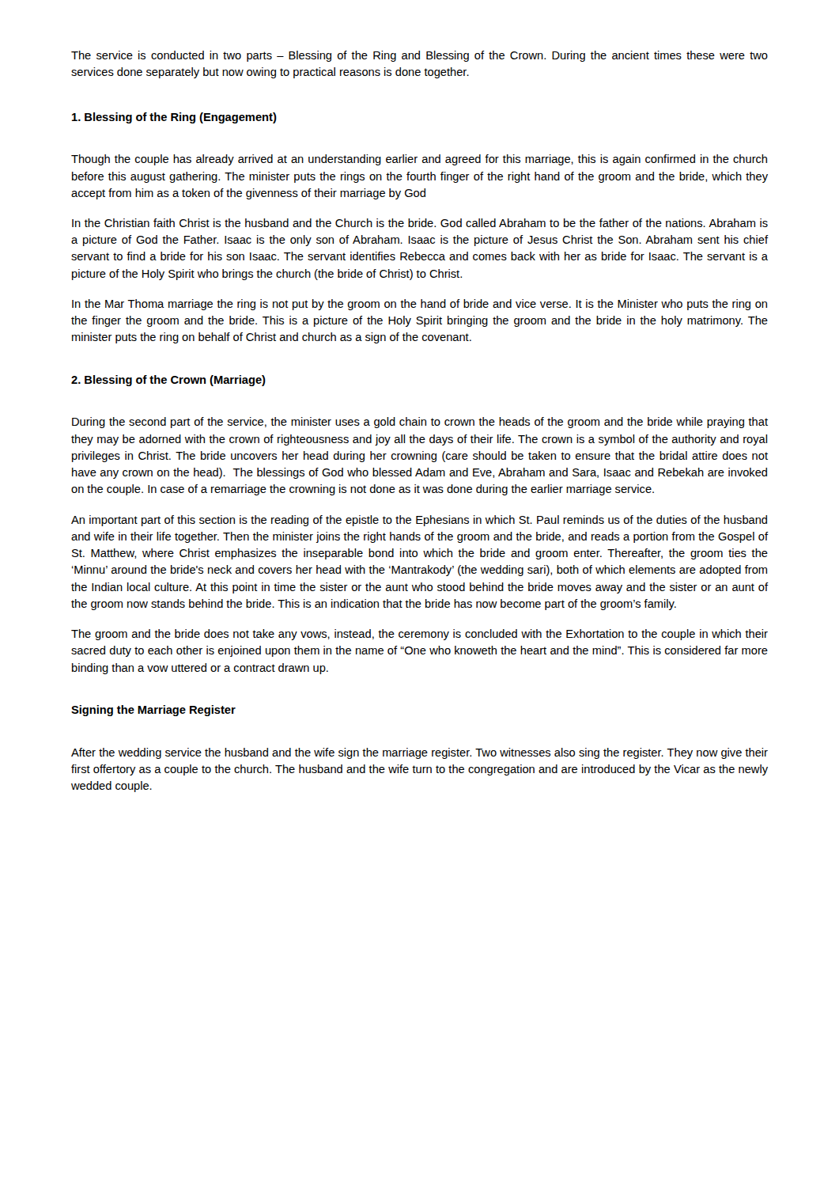The service is conducted in two parts – Blessing of the Ring and Blessing of the Crown. During the ancient times these were two services done separately but now owing to practical reasons is done together.
1. Blessing of the Ring (Engagement)
Though the couple has already arrived at an understanding earlier and agreed for this marriage, this is again confirmed in the church before this august gathering. The minister puts the rings on the fourth finger of the right hand of the groom and the bride, which they accept from him as a token of the givenness of their marriage by God
In the Christian faith Christ is the husband and the Church is the bride. God called Abraham to be the father of the nations. Abraham is a picture of God the Father. Isaac is the only son of Abraham. Isaac is the picture of Jesus Christ the Son. Abraham sent his chief servant to find a bride for his son Isaac. The servant identifies Rebecca and comes back with her as bride for Isaac. The servant is a picture of the Holy Spirit who brings the church (the bride of Christ) to Christ.
In the Mar Thoma marriage the ring is not put by the groom on the hand of bride and vice verse. It is the Minister who puts the ring on the finger the groom and the bride. This is a picture of the Holy Spirit bringing the groom and the bride in the holy matrimony. The minister puts the ring on behalf of Christ and church as a sign of the covenant.
2. Blessing of the Crown (Marriage)
During the second part of the service, the minister uses a gold chain to crown the heads of the groom and the bride while praying that they may be adorned with the crown of righteousness and joy all the days of their life. The crown is a symbol of the authority and royal privileges in Christ. The bride uncovers her head during her crowning (care should be taken to ensure that the bridal attire does not have any crown on the head). The blessings of God who blessed Adam and Eve, Abraham and Sara, Isaac and Rebekah are invoked on the couple. In case of a remarriage the crowning is not done as it was done during the earlier marriage service.
An important part of this section is the reading of the epistle to the Ephesians in which St. Paul reminds us of the duties of the husband and wife in their life together. Then the minister joins the right hands of the groom and the bride, and reads a portion from the Gospel of St. Matthew, where Christ emphasizes the inseparable bond into which the bride and groom enter. Thereafter, the groom ties the ‘Minnu’ around the bride's neck and covers her head with the ‘Mantrakody’ (the wedding sari), both of which elements are adopted from the Indian local culture. At this point in time the sister or the aunt who stood behind the bride moves away and the sister or an aunt of the groom now stands behind the bride. This is an indication that the bride has now become part of the groom’s family.
The groom and the bride does not take any vows, instead, the ceremony is concluded with the Exhortation to the couple in which their sacred duty to each other is enjoined upon them in the name of “One who knoweth the heart and the mind”. This is considered far more binding than a vow uttered or a contract drawn up.
Signing the Marriage Register
After the wedding service the husband and the wife sign the marriage register. Two witnesses also sing the register. They now give their first offertory as a couple to the church. The husband and the wife turn to the congregation and are introduced by the Vicar as the newly wedded couple.